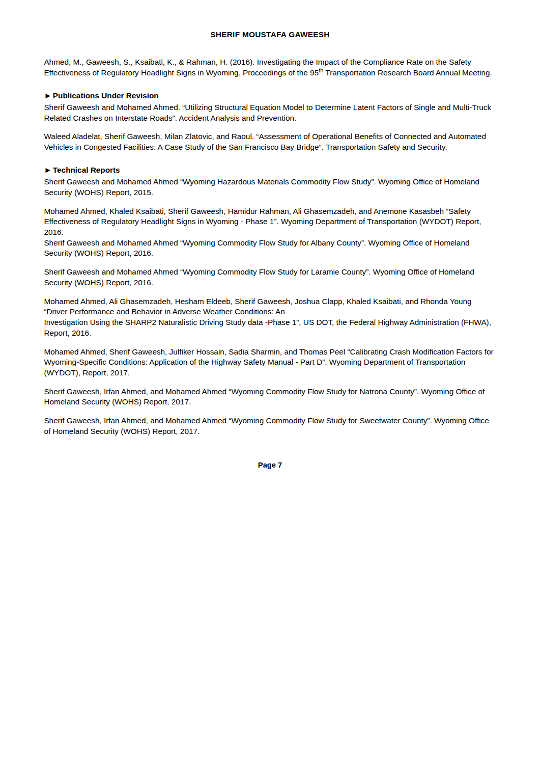SHERIF MOUSTAFA GAWEESH
Ahmed, M., Gaweesh, S., Ksaibati, K., & Rahman, H. (2016). Investigating the Impact of the Compliance Rate on the Safety Effectiveness of Regulatory Headlight Signs in Wyoming. Proceedings of the 95th Transportation Research Board Annual Meeting.
Publications Under Revision
Sherif Gaweesh and Mohamed Ahmed. “Utilizing Structural Equation Model to Determine Latent Factors of Single and Multi-Truck Related Crashes on Interstate Roads”. Accident Analysis and Prevention.
Waleed Aladelat, Sherif Gaweesh, Milan Zlatovic, and Raoul. “Assessment of Operational Benefits of Connected and Automated Vehicles in Congested Facilities: A Case Study of the San Francisco Bay Bridge”. Transportation Safety and Security.
Technical Reports
Sherif Gaweesh and Mohamed Ahmed “Wyoming Hazardous Materials Commodity Flow Study”. Wyoming Office of Homeland Security (WOHS) Report, 2015.
Mohamed Ahmed, Khaled Ksaibati, Sherif Gaweesh, Hamidur Rahman, Ali Ghasemzadeh, and Anemone Kasasbeh “Safety Effectiveness of Regulatory Headlight Signs in Wyoming - Phase 1”. Wyoming Department of Transportation (WYDOT) Report, 2016.
Sherif Gaweesh and Mohamed Ahmed “Wyoming Commodity Flow Study for Albany County”. Wyoming Office of Homeland Security (WOHS) Report, 2016.
Sherif Gaweesh and Mohamed Ahmed “Wyoming Commodity Flow Study for Laramie County”. Wyoming Office of Homeland Security (WOHS) Report, 2016.
Mohamed Ahmed, Ali Ghasemzadeh, Hesham Eldeeb, Sherif Gaweesh, Joshua Clapp, Khaled Ksaibati, and Rhonda Young “Driver Performance and Behavior in Adverse Weather Conditions: An
Investigation Using the SHARP2 Naturalistic Driving Study data -Phase 1”, US DOT, the Federal Highway Administration (FHWA), Report, 2016.
Mohamed Ahmed, Sherif Gaweesh, Julfiker Hossain, Sadia Sharmin, and Thomas Peel “Calibrating Crash Modification Factors for Wyoming-Specific Conditions: Application of the Highway Safety Manual - Part D”. Wyoming Department of Transportation (WYDOT), Report, 2017.
Sherif Gaweesh, Irfan Ahmed, and Mohamed Ahmed “Wyoming Commodity Flow Study for Natrona County”. Wyoming Office of Homeland Security (WOHS) Report, 2017.
Sherif Gaweesh, Irfan Ahmed, and Mohamed Ahmed “Wyoming Commodity Flow Study for Sweetwater County”. Wyoming Office of Homeland Security (WOHS) Report, 2017.
Page 7